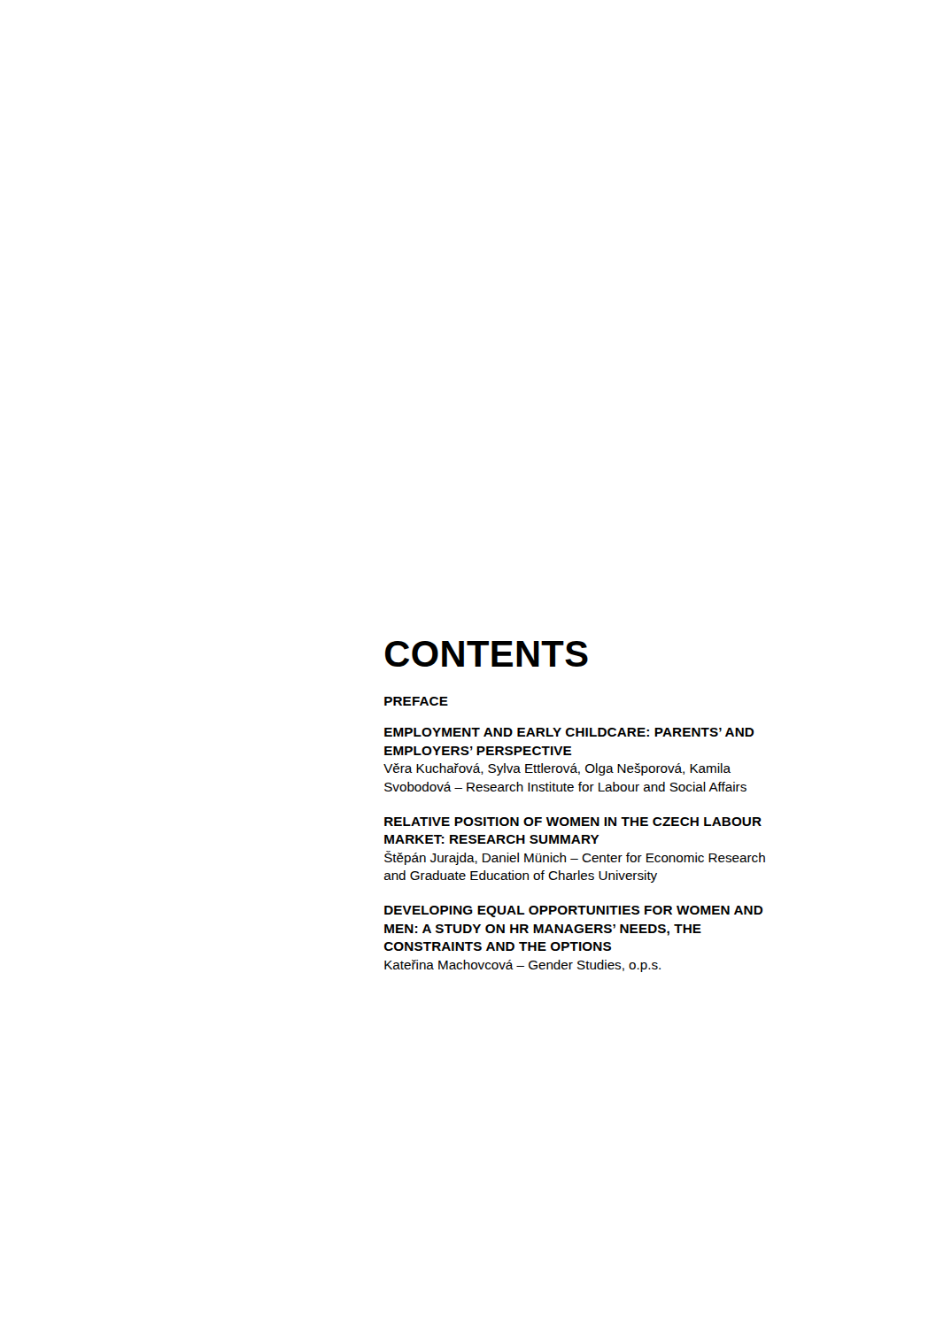CONTENTS
PREFACE
EMPLOYMENT AND EARLY CHILDCARE: PARENTS’ AND EMPLOYERS’ PERSPECTIVE
Věra Kuchařová, Sylva Ettlerová, Olga Nešporová, Kamila Svobodová – Research Institute for Labour and Social Affairs
RELATIVE POSITION OF WOMEN IN THE CZECH LABOUR MARKET: RESEARCH SUMMARY
Štěpán Jurajda, Daniel Münich – Center for Economic Research and Graduate Education of Charles University
DEVELOPING EQUAL OPPORTUNITIES FOR WOMEN AND MEN: A STUDY ON HR MANAGERS’ NEEDS, THE CONSTRAINTS AND THE OPTIONS
Kateřina Machovcová – Gender Studies, o.p.s.